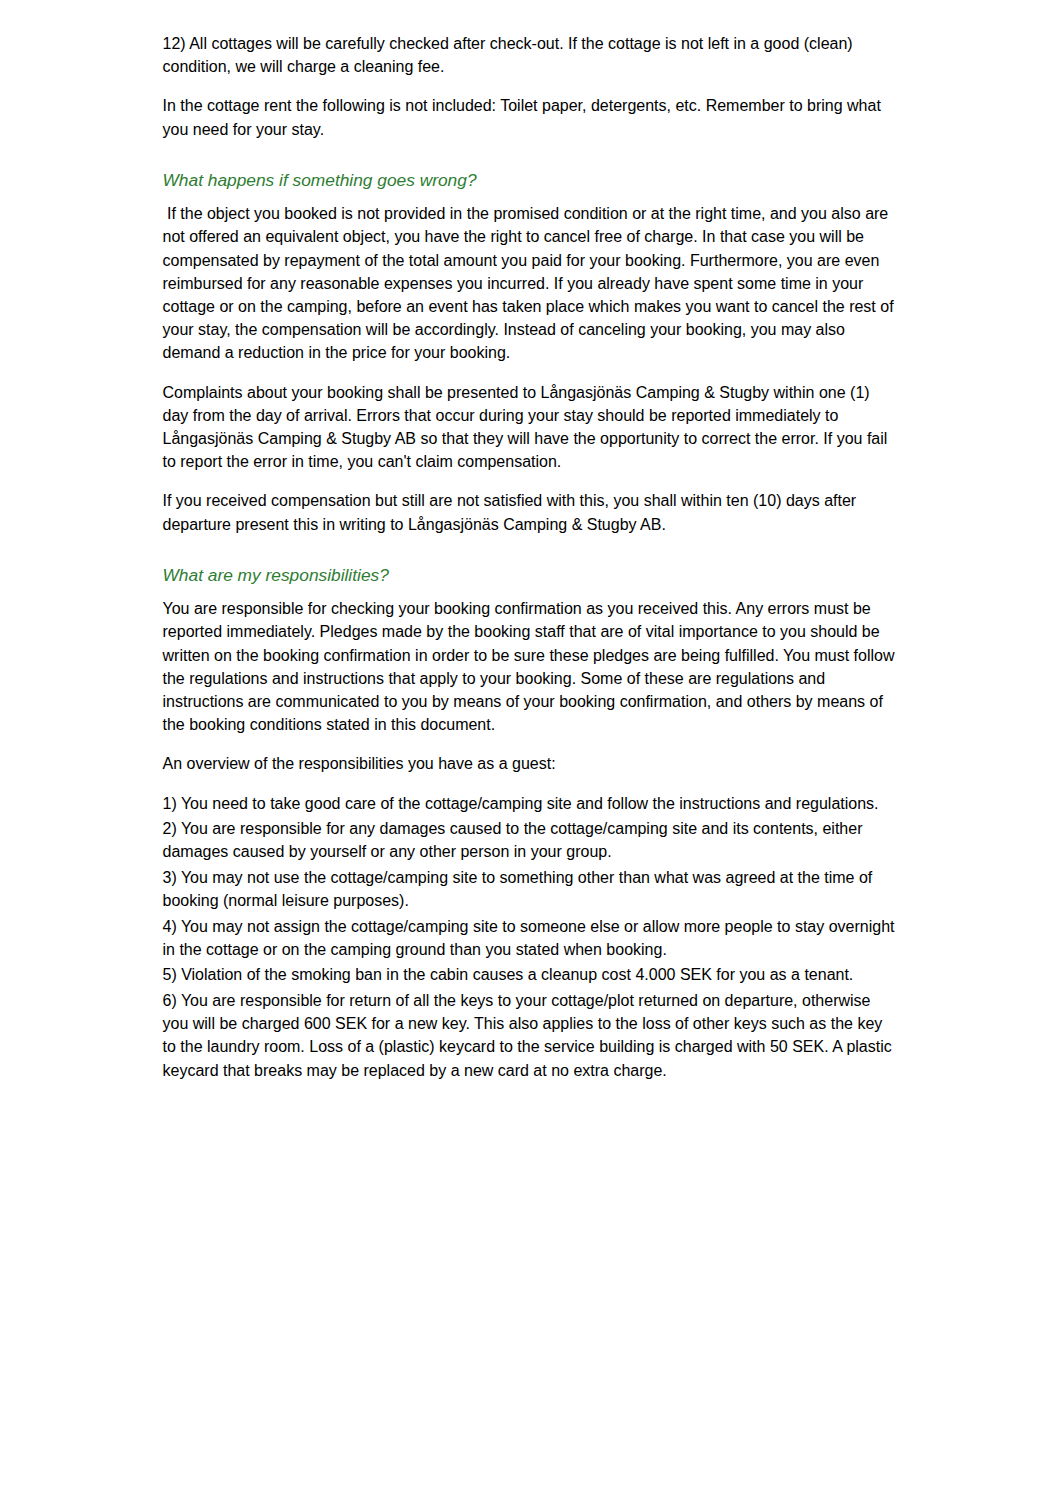12) All cottages will be carefully checked after check-out. If the cottage is not left in a good (clean) condition, we will charge a cleaning fee.
In the cottage rent the following is not included: Toilet paper, detergents, etc. Remember to bring what you need for your stay.
What happens if something goes wrong?
If the object you booked is not provided in the promised condition or at the right time, and you also are not offered an equivalent object, you have the right to cancel free of charge. In that case you will be compensated by repayment of the total amount you paid for your booking. Furthermore, you are even reimbursed for any reasonable expenses you incurred. If you already have spent some time in your cottage or on the camping, before an event has taken place which makes you want to cancel the rest of your stay, the compensation will be accordingly. Instead of canceling your booking, you may also demand a reduction in the price for your booking.
Complaints about your booking shall be presented to Långasjönäs Camping & Stugby within one (1) day from the day of arrival. Errors that occur during your stay should be reported immediately to Långasjönäs Camping & Stugby AB so that they will have the opportunity to correct the error. If you fail to report the error in time, you can't claim compensation.
If you received compensation but still are not satisfied with this, you shall within ten (10) days after departure present this in writing to Långasjönäs Camping & Stugby AB.
What are my responsibilities?
You are responsible for checking your booking confirmation as you received this. Any errors must be reported immediately. Pledges made by the booking staff that are of vital importance to you should be written on the booking confirmation in order to be sure these pledges are being fulfilled. You must follow the regulations and instructions that apply to your booking. Some of these are regulations and instructions are communicated to you by means of your booking confirmation, and others by means of the booking conditions stated in this document.
An overview of the responsibilities you have as a guest:
1) You need to take good care of the cottage/camping site and follow the instructions and regulations.
2) You are responsible for any damages caused to the cottage/camping site and its contents, either damages caused by yourself or any other person in your group.
3) You may not use the cottage/camping site to something other than what was agreed at the time of booking (normal leisure purposes).
4) You may not assign the cottage/camping site to someone else or allow more people to stay overnight in the cottage or on the camping ground than you stated when booking.
5) Violation of the smoking ban in the cabin causes a cleanup cost 4.000 SEK for you as a tenant.
6) You are responsible for return of all the keys to your cottage/plot returned on departure, otherwise you will be charged 600 SEK for a new key. This also applies to the loss of other keys such as the key to the laundry room. Loss of a (plastic) keycard to the service building is charged with 50 SEK. A plastic keycard that breaks may be replaced by a new card at no extra charge.